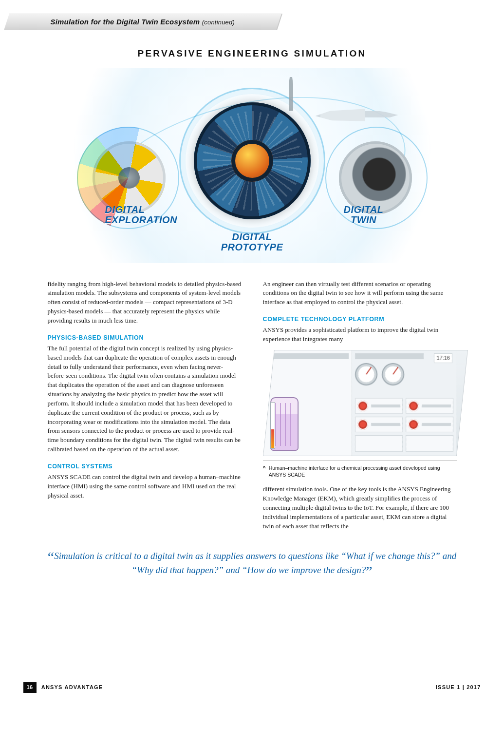Simulation for the Digital Twin Ecosystem (continued)
PERVASIVE ENGINEERING SIMULATION
DIGITAL
EXPLORATION
DIGITAL
TWIN
DIGITAL
PROTOTYPE
fidelity ranging from high-level behavioral models to detailed physics-based simulation models. The subsystems and components of system-level models often consist of reduced-order models — compact representations of 3-D physics-based models — that accurately represent the physics while providing results in much less time.
Physics-Based Simulation
The full potential of the digital twin concept is realized by using physics-based models that can duplicate the operation of complex assets in enough detail to fully understand their performance, even when facing never-before-seen conditions. The digital twin often contains a simulation model that duplicates the operation of the asset and can diagnose unforeseen situations by analyzing the basic physics to predict how the asset will perform. It should include a simulation model that has been developed to duplicate the current condition of the product or process, such as by incorporating wear or modifications into the simulation model. The data from sensors connected to the product or process are used to provide real-time boundary conditions for the digital twin. The digital twin results can be calibrated based on the operation of the actual asset.
Control Systems
ANSYS SCADE can control the digital twin and develop a human–machine interface (HMI) using the same control software and HMI used on the real physical asset.
An engineer can then virtually test different scenarios or operating conditions on the digital twin to see how it will perform using the same interface as that employed to control the physical asset.
Complete Technology Platform
ANSYS provides a sophisticated platform to improve the digital twin experience that integrates many
17:16
^Human–machine interface for a chemical processing asset developed using ANSYS SCADE
different simulation tools. One of the key tools is the ANSYS Engineering Knowledge Manager (EKM), which greatly simplifies the process of connecting multiple digital twins to the IoT. For example, if there are 100 individual implementations of a particular asset, EKM can store a digital twin of each asset that reflects the
“Simulation is critical to a digital twin as it supplies answers to questions like “What if we change this?” and “Why did that happen?” and “How do we improve the design?”
16 ANSYS ADVANTAGE
ISSUE 1 | 2017